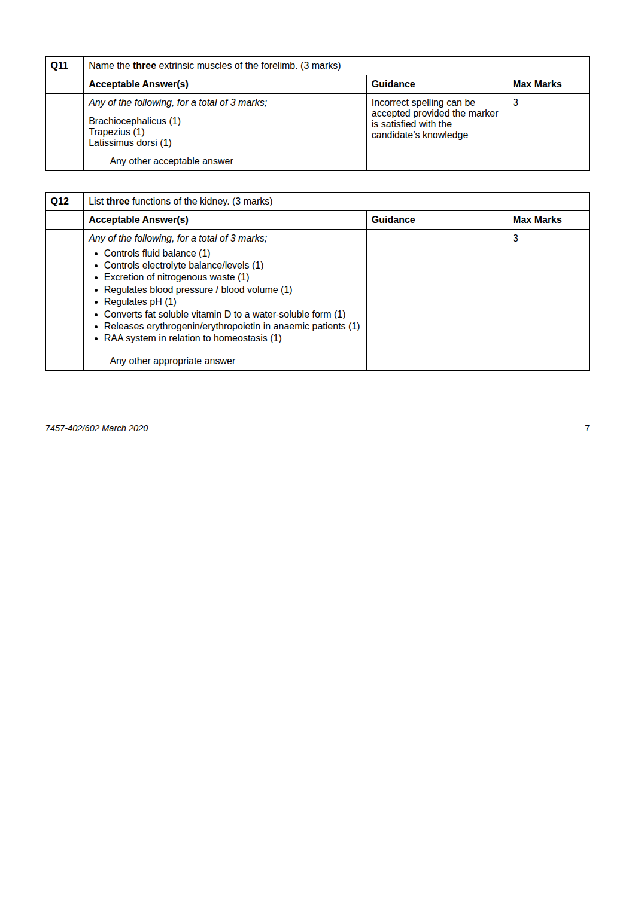| Q11 | Name the three extrinsic muscles of the forelimb. (3 marks) |
| | Acceptable Answer(s) | Guidance | Max Marks |
| | Any of the following, for a total of 3 marks; Brachiocephalicus (1) Trapezius (1) Latissimus dorsi (1) Any other acceptable answer | Incorrect spelling can be accepted provided the marker is satisfied with the candidate’s knowledge | 3 |
| Q12 | List three functions of the kidney. (3 marks) |
| | Acceptable Answer(s) | Guidance | Max Marks |
| | Any of the following, for a total of 3 marks; Controls fluid balance (1) Controls electrolyte balance/levels (1) Excretion of nitrogenous waste (1) Regulates blood pressure / blood volume (1) Regulates pH (1) Converts fat soluble vitamin D to a water-soluble form (1) Releases erythrogenin/erythropoietin in anaemic patients (1) RAA system in relation to homeostasis (1) Any other appropriate answer | | 3 |
7457-402/602 March 2020 7